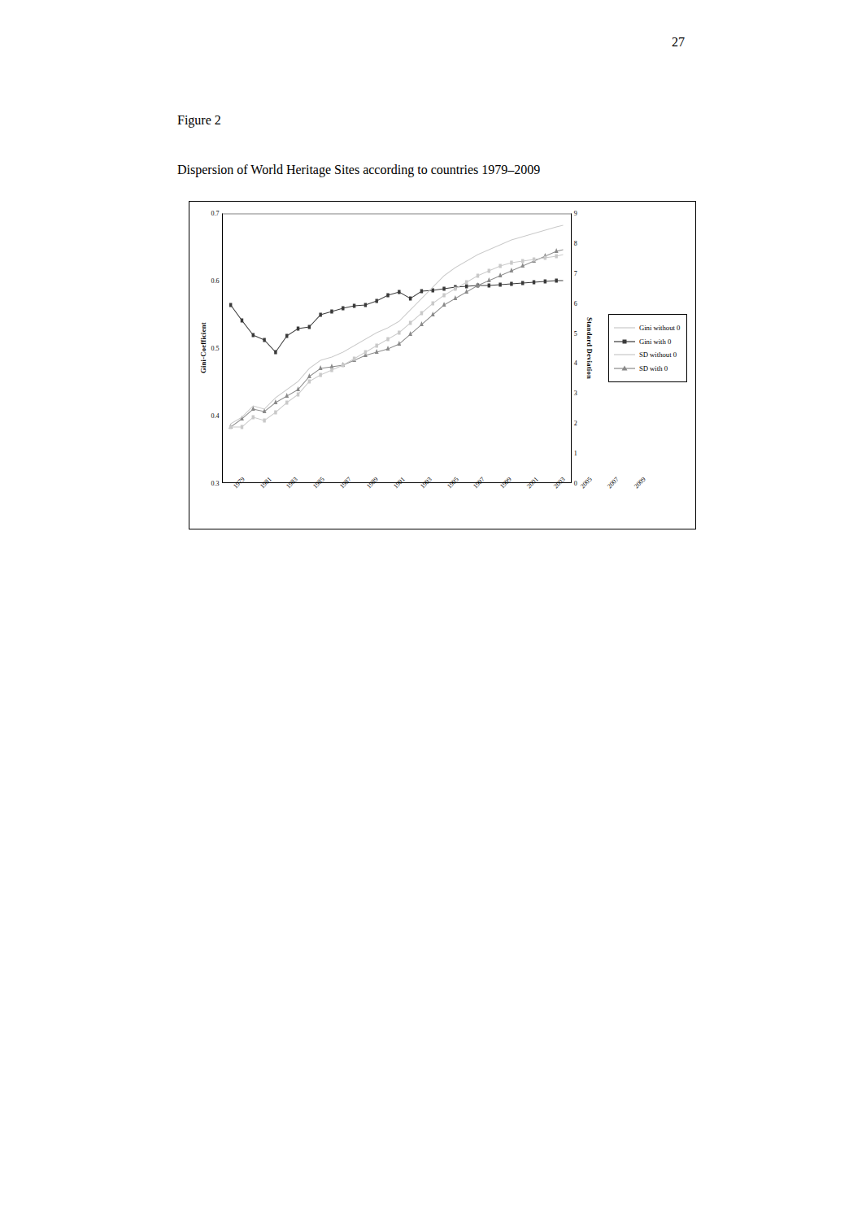27
Figure 2
Dispersion of World Heritage Sites according to countries 1979–2009
Gini-Coefficient
0.7 0.6 0.5 0.4 0.3
9 8 7 6 5 4 3 2 1 0
Standard Deviation
Gini without 0
Gini with 0
SD without 0
SD with 0
1979 1981 1983 1985 1987 1989 1991 1993 1995 1997 1999 2001 2003 2005 2007 2009